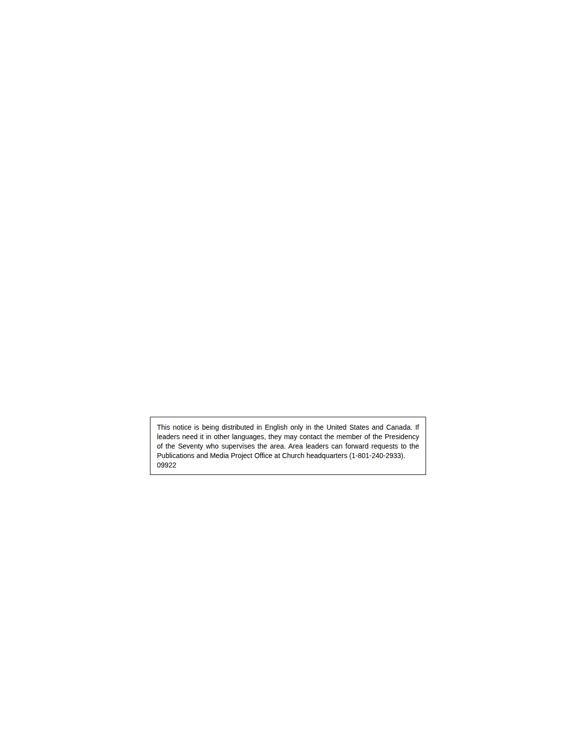This notice is being distributed in English only in the United States and Canada. If leaders need it in other languages, they may contact the member of the Presidency of the Seventy who supervises the area. Area leaders can forward requests to the Publications and Media Project Office at Church headquarters (1-801-240-2933).
09922